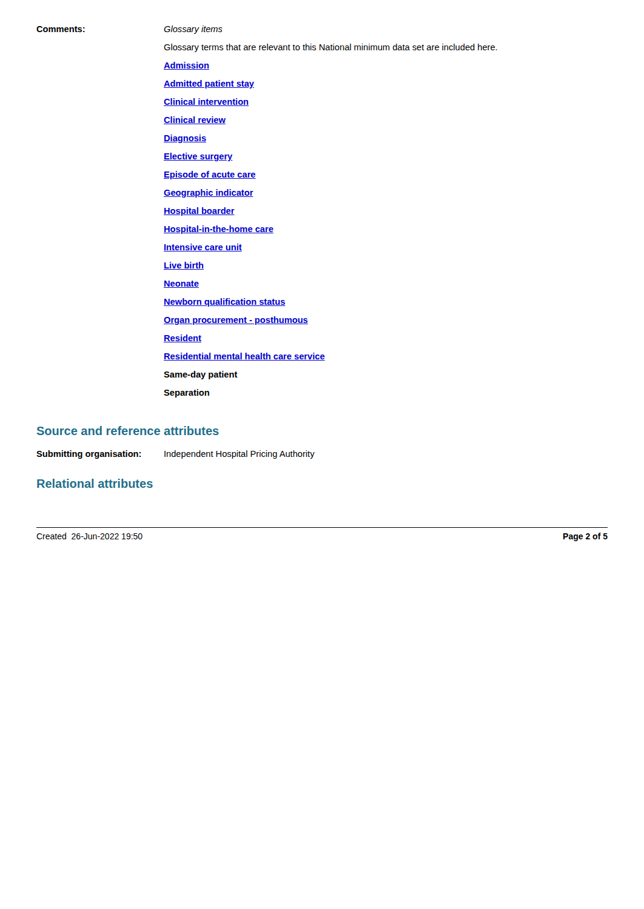Comments:
Glossary items
Glossary terms that are relevant to this National minimum data set are included here.
Admission Admitted patient stay Clinical intervention Clinical review Diagnosis Elective surgery Episode of acute care Geographic indicator Hospital boarder Hospital-in-the-home care Intensive care unit Live birth Neonate Newborn qualification status Organ procurement - posthumous Resident Residential mental health care service Same-day patient Separation
Source and reference attributes
Submitting organisation:
Independent Hospital Pricing Authority
Relational attributes
Created 26-Jun-2022 19:50
Page 2 of 5